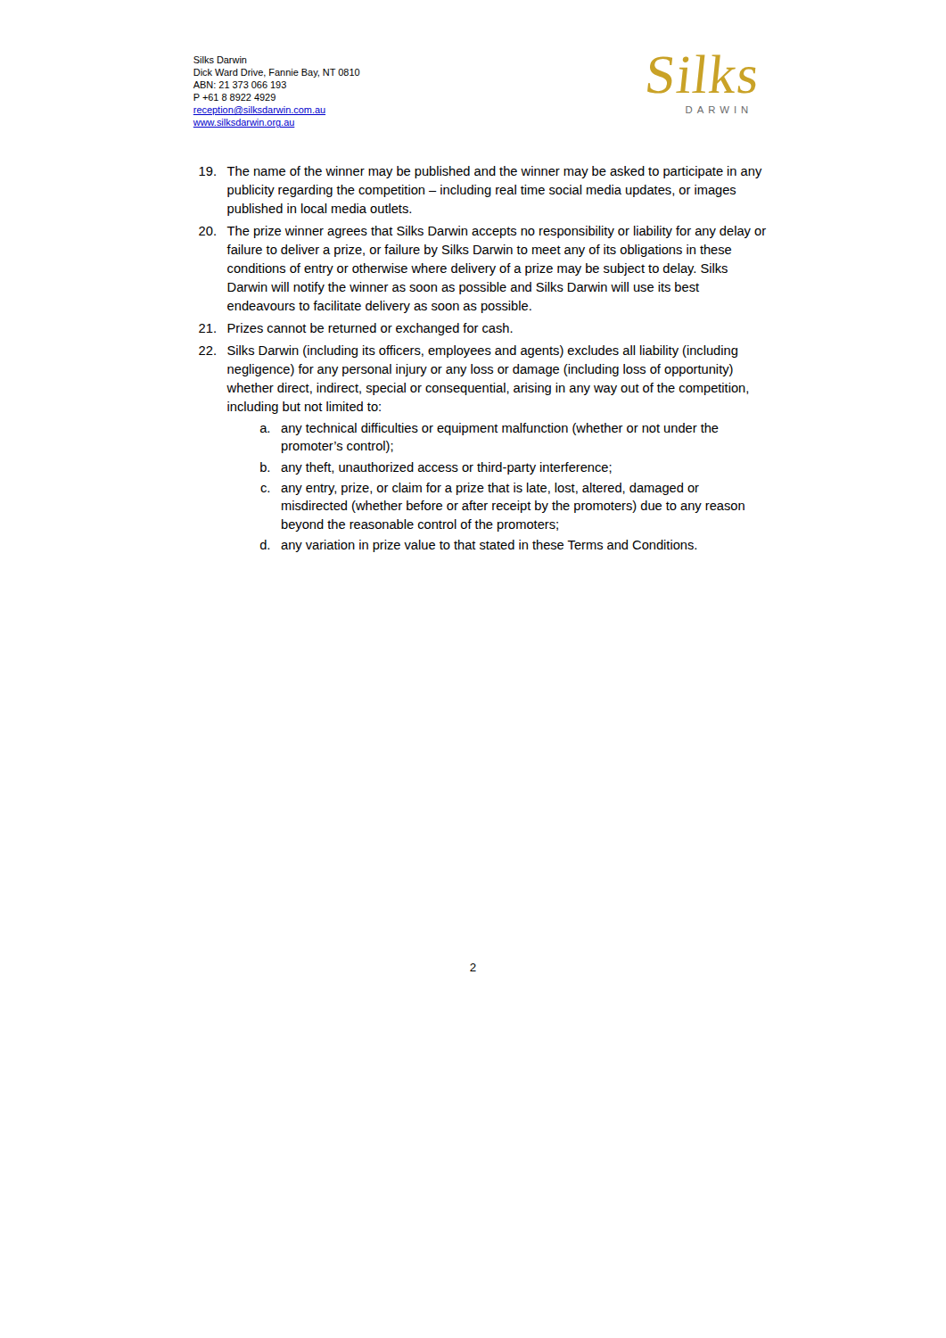Silks Darwin
Dick Ward Drive, Fannie Bay, NT 0810
ABN: 21 373 066 193
P +61 8 8922 4929
reception@silksdarwin.com.au
www.silksdarwin.org.au
Silks DARWIN
The name of the winner may be published and the winner may be asked to participate in any publicity regarding the competition – including real time social media updates, or images published in local media outlets.
The prize winner agrees that Silks Darwin accepts no responsibility or liability for any delay or failure to deliver a prize, or failure by Silks Darwin to meet any of its obligations in these conditions of entry or otherwise where delivery of a prize may be subject to delay. Silks Darwin will notify the winner as soon as possible and Silks Darwin will use its best endeavours to facilitate delivery as soon as possible.
Prizes cannot be returned or exchanged for cash.
Silks Darwin (including its officers, employees and agents) excludes all liability (including negligence) for any personal injury or any loss or damage (including loss of opportunity) whether direct, indirect, special or consequential, arising in any way out of the competition, including but not limited to:
any technical difficulties or equipment malfunction (whether or not under the promoter’s control);
any theft, unauthorized access or third-party interference;
any entry, prize, or claim for a prize that is late, lost, altered, damaged or misdirected (whether before or after receipt by the promoters) due to any reason beyond the reasonable control of the promoters;
any variation in prize value to that stated in these Terms and Conditions.
2